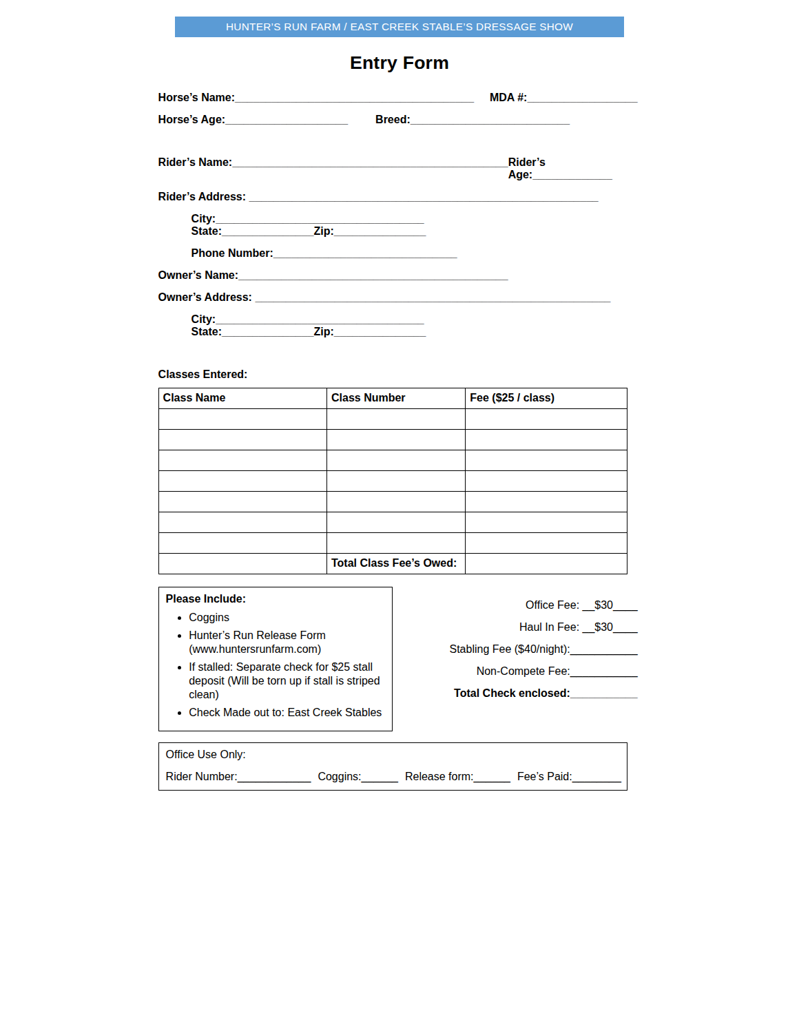HUNTER’S RUN FARM / EAST CREEK STABLE’S DRESSAGE SHOW
Entry Form
Horse’s Name:_______________________________________ MDA #:__________________
Horse’s Age:____________________ Breed:__________________________
Rider’s Name:_____________________________________________ Rider’s Age:_____________
Rider’s Address: _________________________________________________________
City:__________________________________ State:_______________Zip:_______________
Phone Number:______________________________
Owner’s Name:____________________________________________
Owner’s Address: __________________________________________________________
City:__________________________________ State:_______________Zip:_______________
Classes Entered:
| Class Name | Class Number | Fee ($25 / class) |
| --- | --- | --- |
| | Total Class Fee’s Owed: | |
Please Include:
Coggins
Hunter’s Run Release Form (www.huntersrunfarm.com)
If stalled: Separate check for $25 stall deposit (Will be torn up if stall is striped clean)
Check Made out to: East Creek Stables
Office Fee: __$30____
Haul In Fee: __$30____
Stabling Fee ($40/night):___________
Non-Compete Fee:___________
Total Check enclosed:___________
Office Use Only:
Rider Number:____________ Coggins:______ Release form:______ Fee’s Paid:________